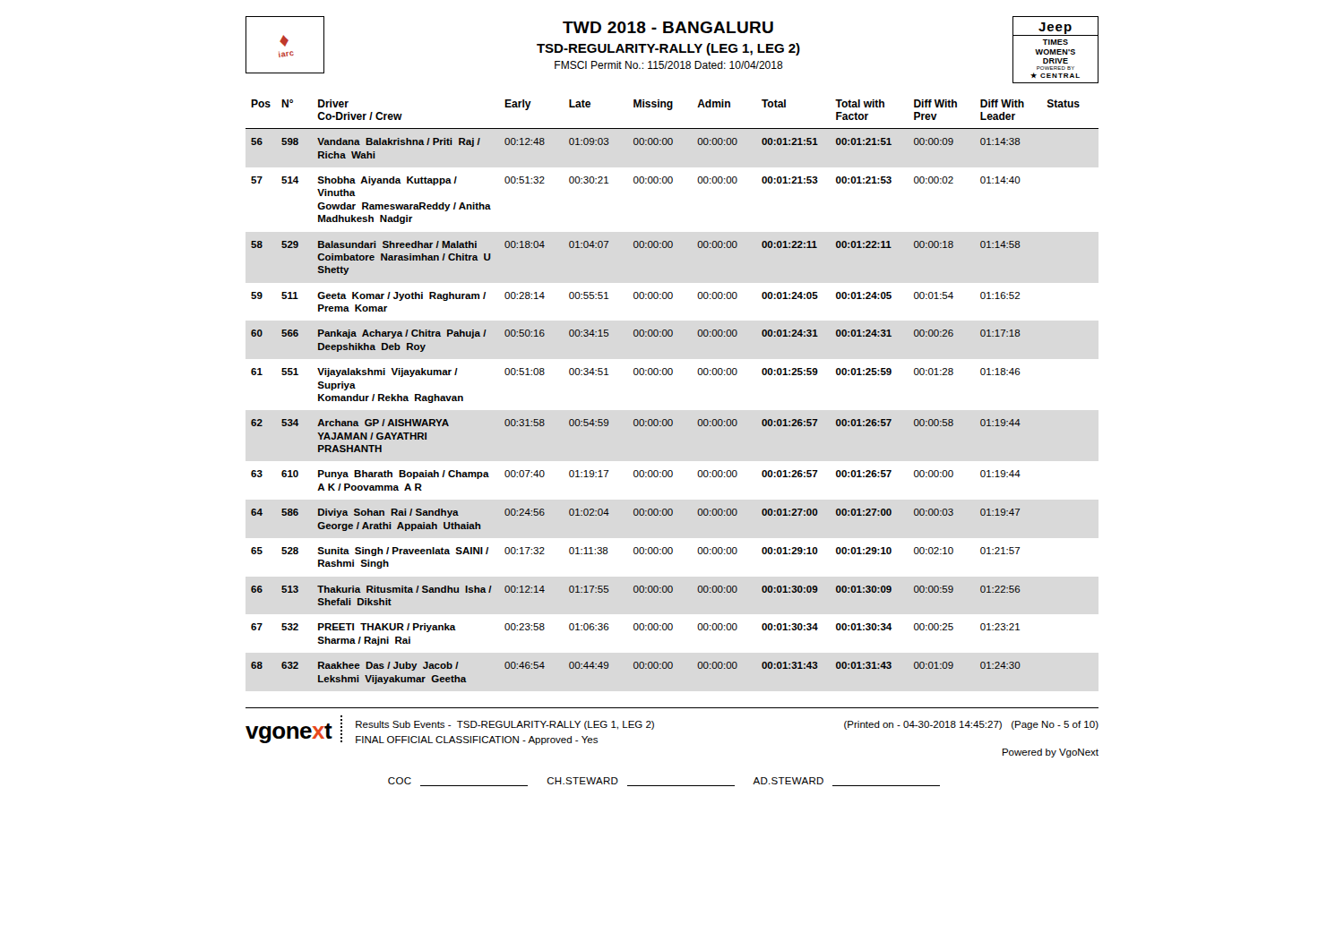♦iarc
TWD 2018 - BANGALURU
TSD-REGULARITY-RALLY (LEG 1, LEG 2)
FMSCI Permit No.: 115/2018 Dated: 10/04/2018
Jeep
TIMES
WOMEN'S
DRIVE
POWERED BY
★ CENTRAL
| Pos | N° | Driver Co-Driver / Crew | Early | Late | Missing | Admin | Total | Total with Factor | Diff With Prev | Diff With Leader | Status |
| --- | --- | --- | --- | --- | --- | --- | --- | --- | --- | --- | --- |
| 56 | 598 | Vandana Balakrishna / Priti Raj / Richa Wahi | 00:12:48 | 01:09:03 | 00:00:00 | 00:00:00 | 00:01:21:51 | 00:01:21:51 | 00:00:09 | 01:14:38 | |
| 57 | 514 | Shobha Aiyanda Kuttappa / Vinutha Gowdar RameswaraReddy / Anitha Madhukesh Nadgir | 00:51:32 | 00:30:21 | 00:00:00 | 00:00:00 | 00:01:21:53 | 00:01:21:53 | 00:00:02 | 01:14:40 | |
| 58 | 529 | Balasundari Shreedhar / Malathi Coimbatore Narasimhan / Chitra U Shetty | 00:18:04 | 01:04:07 | 00:00:00 | 00:00:00 | 00:01:22:11 | 00:01:22:11 | 00:00:18 | 01:14:58 | |
| 59 | 511 | Geeta Komar / Jyothi Raghuram / Prema Komar | 00:28:14 | 00:55:51 | 00:00:00 | 00:00:00 | 00:01:24:05 | 00:01:24:05 | 00:01:54 | 01:16:52 | |
| 60 | 566 | Pankaja Acharya / Chitra Pahuja / Deepshikha Deb Roy | 00:50:16 | 00:34:15 | 00:00:00 | 00:00:00 | 00:01:24:31 | 00:01:24:31 | 00:00:26 | 01:17:18 | |
| 61 | 551 | Vijayalakshmi Vijayakumar / Supriya Komandur / Rekha Raghavan | 00:51:08 | 00:34:51 | 00:00:00 | 00:00:00 | 00:01:25:59 | 00:01:25:59 | 00:01:28 | 01:18:46 | |
| 62 | 534 | Archana GP / AISHWARYA YAJAMAN / GAYATHRI PRASHANTH | 00:31:58 | 00:54:59 | 00:00:00 | 00:00:00 | 00:01:26:57 | 00:01:26:57 | 00:00:58 | 01:19:44 | |
| 63 | 610 | Punya Bharath Bopaiah / Champa A K / Poovamma A R | 00:07:40 | 01:19:17 | 00:00:00 | 00:00:00 | 00:01:26:57 | 00:01:26:57 | 00:00:00 | 01:19:44 | |
| 64 | 586 | Diviya Sohan Rai / Sandhya George / Arathi Appaiah Uthaiah | 00:24:56 | 01:02:04 | 00:00:00 | 00:00:00 | 00:01:27:00 | 00:01:27:00 | 00:00:03 | 01:19:47 | |
| 65 | 528 | Sunita Singh / Praveenlata SAINI / Rashmi Singh | 00:17:32 | 01:11:38 | 00:00:00 | 00:00:00 | 00:01:29:10 | 00:01:29:10 | 00:02:10 | 01:21:57 | |
| 66 | 513 | Thakuria Ritusmita / Sandhu Isha / Shefali Dikshit | 00:12:14 | 01:17:55 | 00:00:00 | 00:00:00 | 00:01:30:09 | 00:01:30:09 | 00:00:59 | 01:22:56 | |
| 67 | 532 | PREETI THAKUR / Priyanka Sharma / Rajni Rai | 00:23:58 | 01:06:36 | 00:00:00 | 00:00:00 | 00:01:30:34 | 00:01:30:34 | 00:00:25 | 01:23:21 | |
| 68 | 632 | Raakhee Das / Juby Jacob / Lekshmi Vijayakumar Geetha | 00:46:54 | 00:44:49 | 00:00:00 | 00:00:00 | 00:01:31:43 | 00:01:31:43 | 00:01:09 | 01:24:30 | |
vgonext
Results Sub Events - TSD-REGULARITY-RALLY (LEG 1, LEG 2)
FINAL OFFICIAL CLASSIFICATION - Approved - Yes
(Printed on - 04-30-2018 14:45:27) (Page No - 5 of 10)
Powered by VgoNext
COC CH.STEWARD AD.STEWARD